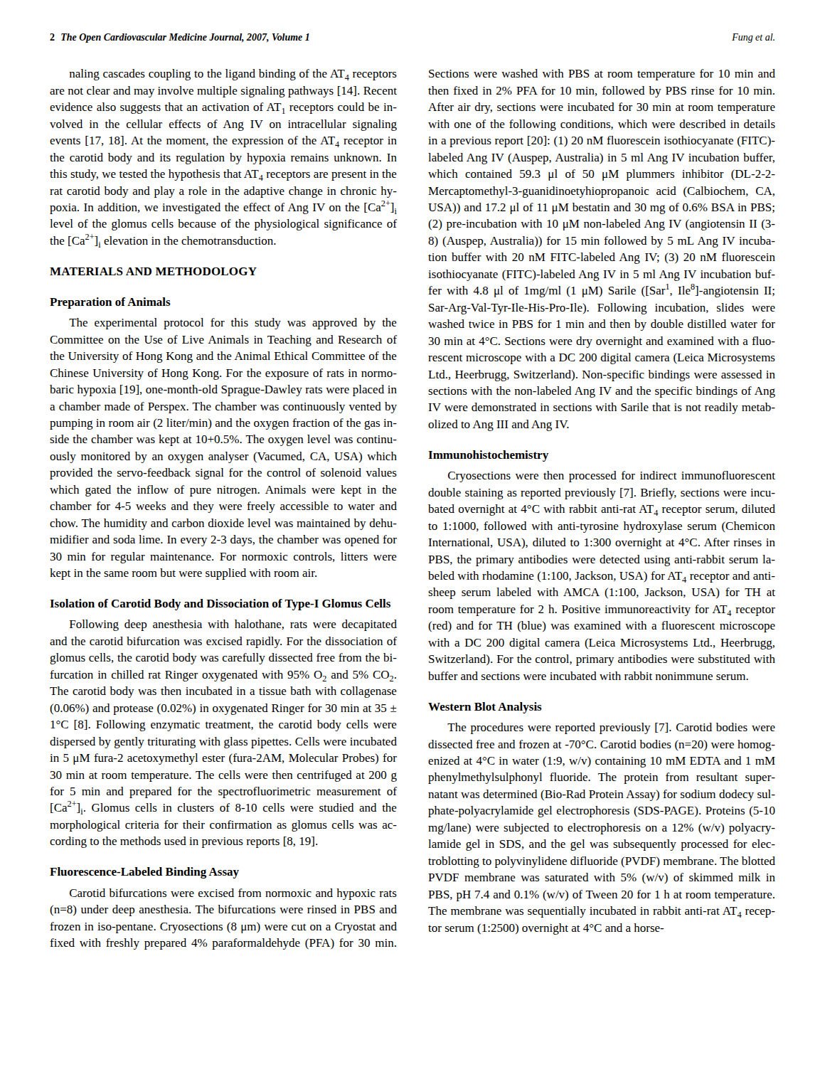2 The Open Cardiovascular Medicine Journal, 2007, Volume 1
Fung et al.
naling cascades coupling to the ligand binding of the AT4 receptors are not clear and may involve multiple signaling pathways [14]. Recent evidence also suggests that an activation of AT1 receptors could be involved in the cellular effects of Ang IV on intracellular signaling events [17, 18]. At the moment, the expression of the AT4 receptor in the carotid body and its regulation by hypoxia remains unknown. In this study, we tested the hypothesis that AT4 receptors are present in the rat carotid body and play a role in the adaptive change in chronic hypoxia. In addition, we investigated the effect of Ang IV on the [Ca2+]i level of the glomus cells because of the physiological significance of the [Ca2+]i elevation in the chemotransduction.
MATERIALS AND METHODOLOGY
Preparation of Animals
The experimental protocol for this study was approved by the Committee on the Use of Live Animals in Teaching and Research of the University of Hong Kong and the Animal Ethical Committee of the Chinese University of Hong Kong. For the exposure of rats in normobaric hypoxia [19], one-month-old Sprague-Dawley rats were placed in a chamber made of Perspex. The chamber was continuously vented by pumping in room air (2 liter/min) and the oxygen fraction of the gas inside the chamber was kept at 10+0.5%. The oxygen level was continuously monitored by an oxygen analyser (Vacumed, CA, USA) which provided the servo-feedback signal for the control of solenoid values which gated the inflow of pure nitrogen. Animals were kept in the chamber for 4-5 weeks and they were freely accessible to water and chow. The humidity and carbon dioxide level was maintained by dehumidifier and soda lime. In every 2-3 days, the chamber was opened for 30 min for regular maintenance. For normoxic controls, litters were kept in the same room but were supplied with room air.
Isolation of Carotid Body and Dissociation of Type-I Glomus Cells
Following deep anesthesia with halothane, rats were decapitated and the carotid bifurcation was excised rapidly. For the dissociation of glomus cells, the carotid body was carefully dissected free from the bifurcation in chilled rat Ringer oxygenated with 95% O2 and 5% CO2. The carotid body was then incubated in a tissue bath with collagenase (0.06%) and protease (0.02%) in oxygenated Ringer for 30 min at 35 ± 1°C [8]. Following enzymatic treatment, the carotid body cells were dispersed by gently triturating with glass pipettes. Cells were incubated in 5 μM fura-2 acetoxymethyl ester (fura-2AM, Molecular Probes) for 30 min at room temperature. The cells were then centrifuged at 200 g for 5 min and prepared for the spectrofluorimetric measurement of [Ca2+]i. Glomus cells in clusters of 8-10 cells were studied and the morphological criteria for their confirmation as glomus cells was according to the methods used in previous reports [8, 19].
Fluorescence-Labeled Binding Assay
Carotid bifurcations were excised from normoxic and hypoxic rats (n=8) under deep anesthesia. The bifurcations were rinsed in PBS and frozen in iso-pentane. Cryosections (8 μm) were cut on a Cryostat and fixed with freshly prepared 4% paraformaldehyde (PFA) for 30 min. Sections were washed with PBS at room temperature for 10 min and then fixed in 2% PFA for 10 min, followed by PBS rinse for 10 min. After air dry, sections were incubated for 30 min at room temperature with one of the following conditions, which were described in details in a previous report [20]: (1) 20 nM fluorescein isothiocyanate (FITC)-labeled Ang IV (Auspep, Australia) in 5 ml Ang IV incubation buffer, which contained 59.3 μl of 50 μM plummers inhibitor (DL-2-2-Mercaptomethyl-3-guanidinoetyhiopropanoic acid (Calbiochem, CA, USA)) and 17.2 μl of 11 μM bestatin and 30 mg of 0.6% BSA in PBS; (2) pre-incubation with 10 μM non-labeled Ang IV (angiotensin II (3-8) (Auspep, Australia)) for 15 min followed by 5 mL Ang IV incubation buffer with 20 nM FITC-labeled Ang IV; (3) 20 nM fluorescein isothiocyanate (FITC)-labeled Ang IV in 5 ml Ang IV incubation buffer with 4.8 μl of 1mg/ml (1 μM) Sarile ([Sar1, Ile8]-angiotensin II; Sar-Arg-Val-Tyr-Ile-His-Pro-Ile). Following incubation, slides were washed twice in PBS for 1 min and then by double distilled water for 30 min at 4°C. Sections were dry overnight and examined with a fluorescent microscope with a DC 200 digital camera (Leica Microsystems Ltd., Heerbrugg, Switzerland). Non-specific bindings were assessed in sections with the non-labeled Ang IV and the specific bindings of Ang IV were demonstrated in sections with Sarile that is not readily metabolized to Ang III and Ang IV.
Immunohistochemistry
Cryosections were then processed for indirect immunofluorescent double staining as reported previously [7]. Briefly, sections were incubated overnight at 4°C with rabbit anti-rat AT4 receptor serum, diluted to 1:1000, followed with anti-tyrosine hydroxylase serum (Chemicon International, USA), diluted to 1:300 overnight at 4°C. After rinses in PBS, the primary antibodies were detected using anti-rabbit serum labeled with rhodamine (1:100, Jackson, USA) for AT4 receptor and anti-sheep serum labeled with AMCA (1:100, Jackson, USA) for TH at room temperature for 2 h. Positive immunoreactivity for AT4 receptor (red) and for TH (blue) was examined with a fluorescent microscope with a DC 200 digital camera (Leica Microsystems Ltd., Heerbrugg, Switzerland). For the control, primary antibodies were substituted with buffer and sections were incubated with rabbit nonimmune serum.
Western Blot Analysis
The procedures were reported previously [7]. Carotid bodies were dissected free and frozen at -70°C. Carotid bodies (n=20) were homogenized at 4°C in water (1:9, w/v) containing 10 mM EDTA and 1 mM phenylmethylsulphonyl fluoride. The protein from resultant supernatant was determined (Bio-Rad Protein Assay) for sodium dodecy sulphate-polyacrylamide gel electrophoresis (SDS-PAGE). Proteins (5-10 mg/lane) were subjected to electrophoresis on a 12% (w/v) polyacrylamide gel in SDS, and the gel was subsequently processed for electroblotting to polyvinylidene difluoride (PVDF) membrane. The blotted PVDF membrane was saturated with 5% (w/v) of skimmed milk in PBS, pH 7.4 and 0.1% (w/v) of Tween 20 for 1 h at room temperature. The membrane was sequentially incubated in rabbit anti-rat AT4 receptor serum (1:2500) overnight at 4°C and a horse-